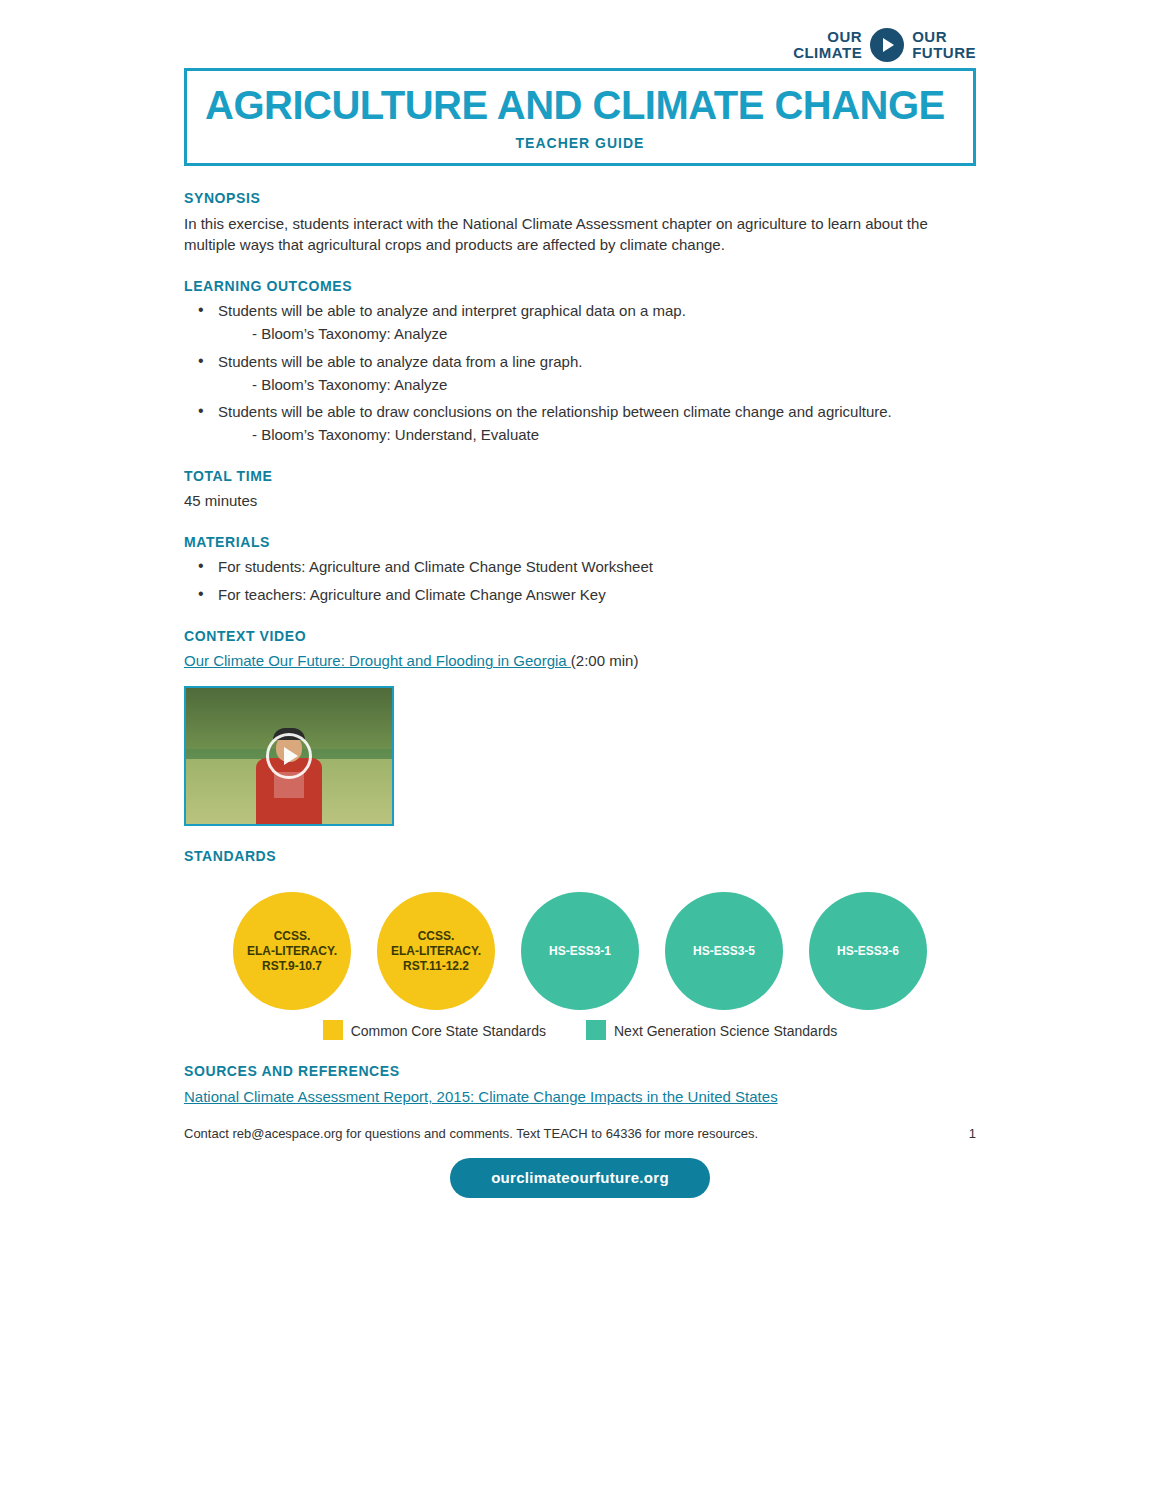OUR CLIMATE
OUR FUTURE
Agriculture and Climate Change
Teacher Guide
Synopsis
In this exercise, students interact with the National Climate Assessment chapter on agriculture to learn about the multiple ways that agricultural crops and products are affected by climate change.
Learning Outcomes
Students will be able to analyze and interpret graphical data on a map. - Bloom’s Taxonomy: Analyze
Students will be able to analyze data from a line graph. - Bloom’s Taxonomy: Analyze
Students will be able to draw conclusions on the relationship between climate change and agriculture. - Bloom’s Taxonomy: Understand, Evaluate
Total Time
45 minutes
Materials
For students: Agriculture and Climate Change Student Worksheet
For teachers: Agriculture and Climate Change Answer Key
Context Video
Our Climate Our Future: Drought and Flooding in Georgia (2:00 min)
Standards
CCSS.
ELA-LITERACY.
RST.9-10.7
CCSS.
ELA-LITERACY.
RST.11-12.2
HS-ESS3-1
HS-ESS3-5
HS-ESS3-6
Common Core State Standards
Next Generation Science Standards
Sources and References
National Climate Assessment Report, 2015: Climate Change Impacts in the United States
Contact reb@acespace.org for questions and comments. Text TEACH to 64336 for more resources.
1
ourclimateourfuture.org